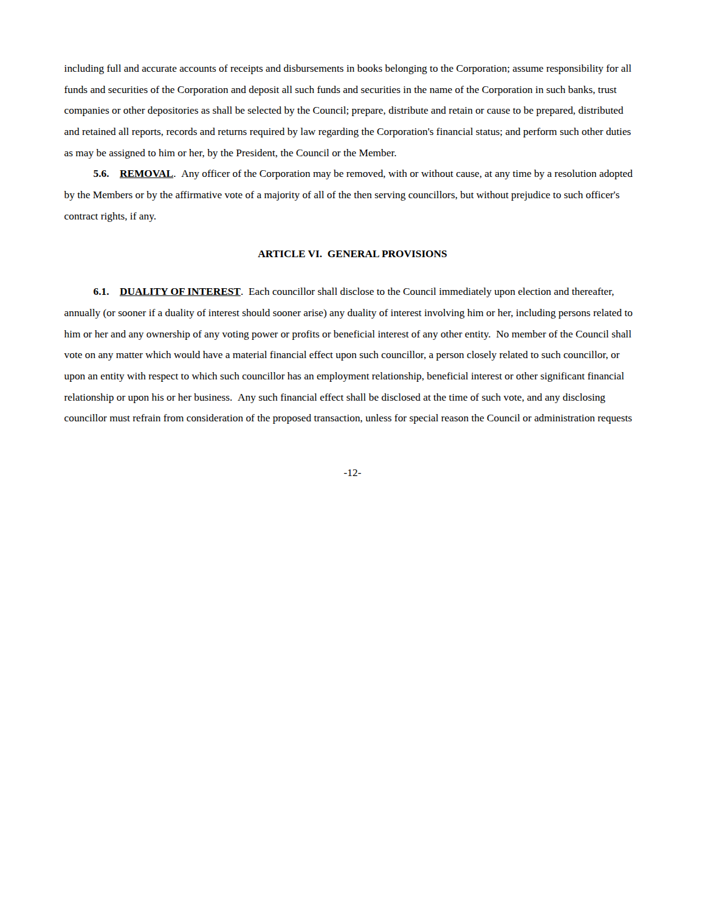including full and accurate accounts of receipts and disbursements in books belonging to the Corporation; assume responsibility for all funds and securities of the Corporation and deposit all such funds and securities in the name of the Corporation in such banks, trust companies or other depositories as shall be selected by the Council; prepare, distribute and retain or cause to be prepared, distributed and retained all reports, records and returns required by law regarding the Corporation's financial status; and perform such other duties as may be assigned to him or her, by the President, the Council or the Member.
5.6. REMOVAL. Any officer of the Corporation may be removed, with or without cause, at any time by a resolution adopted by the Members or by the affirmative vote of a majority of all of the then serving councillors, but without prejudice to such officer's contract rights, if any.
ARTICLE VI. GENERAL PROVISIONS
6.1. DUALITY OF INTEREST. Each councillor shall disclose to the Council immediately upon election and thereafter, annually (or sooner if a duality of interest should sooner arise) any duality of interest involving him or her, including persons related to him or her and any ownership of any voting power or profits or beneficial interest of any other entity. No member of the Council shall vote on any matter which would have a material financial effect upon such councillor, a person closely related to such councillor, or upon an entity with respect to which such councillor has an employment relationship, beneficial interest or other significant financial relationship or upon his or her business. Any such financial effect shall be disclosed at the time of such vote, and any disclosing councillor must refrain from consideration of the proposed transaction, unless for special reason the Council or administration requests
-12-